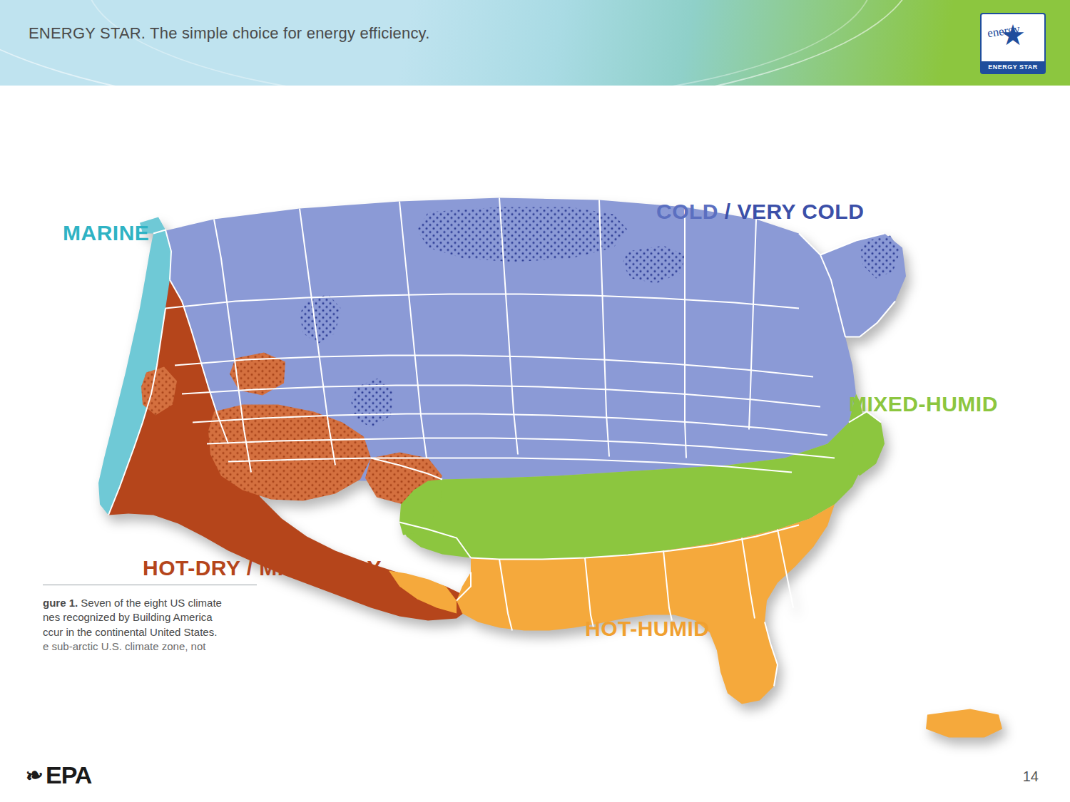ENERGY STAR. The simple choice for energy efficiency.
energy
ENERGY STAR
Marine
Cold / Very Cold
Mixed-Humid
Hot-Dry / Mixed-Dry
Hot-Humid
gure 1. Seven of the eight US climate
nes recognized by Building America
ccur in the continental United States.
e sub-arctic U.S. climate zone, not
❧EPA
14